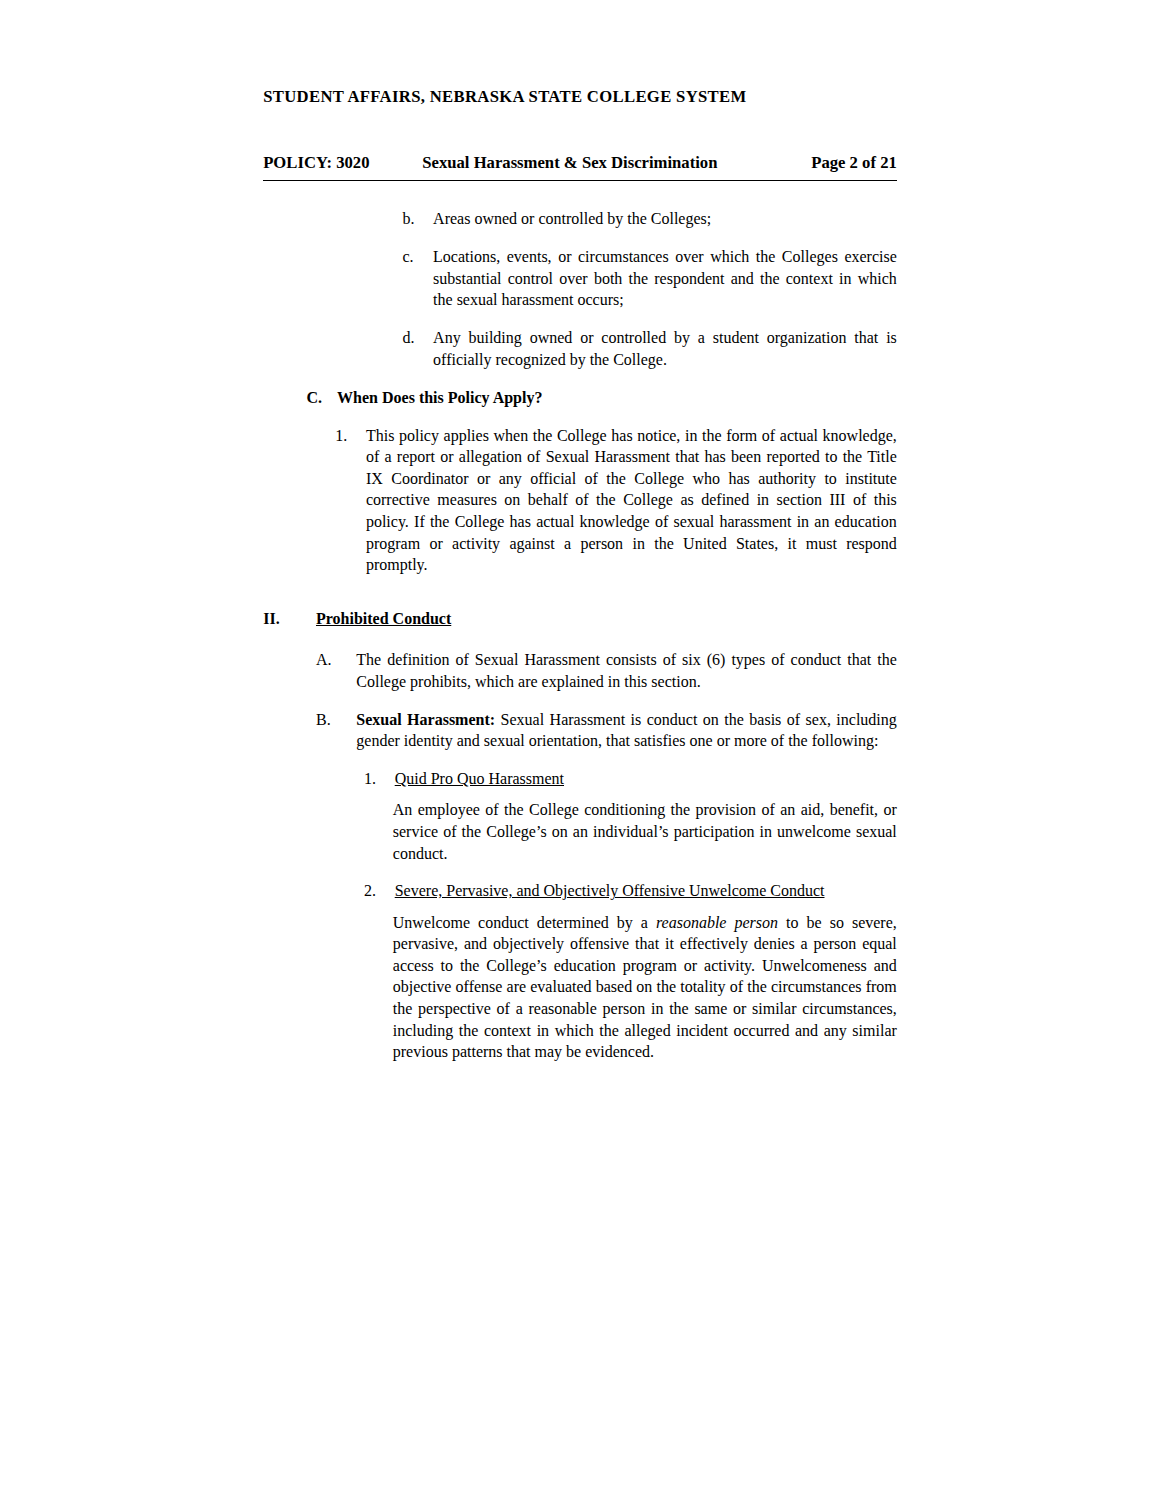STUDENT AFFAIRS, NEBRASKA STATE COLLEGE SYSTEM
POLICY: 3020 Sexual Harassment & Sex Discrimination Page 2 of 21
b. Areas owned or controlled by the Colleges;
c. Locations, events, or circumstances over which the Colleges exercise substantial control over both the respondent and the context in which the sexual harassment occurs;
d. Any building owned or controlled by a student organization that is officially recognized by the College.
C. When Does this Policy Apply?
1. This policy applies when the College has notice, in the form of actual knowledge, of a report or allegation of Sexual Harassment that has been reported to the Title IX Coordinator or any official of the College who has authority to institute corrective measures on behalf of the College as defined in section III of this policy. If the College has actual knowledge of sexual harassment in an education program or activity against a person in the United States, it must respond promptly.
II. Prohibited Conduct
A. The definition of Sexual Harassment consists of six (6) types of conduct that the College prohibits, which are explained in this section.
B. Sexual Harassment: Sexual Harassment is conduct on the basis of sex, including gender identity and sexual orientation, that satisfies one or more of the following:
1. Quid Pro Quo Harassment
An employee of the College conditioning the provision of an aid, benefit, or service of the College’s on an individual’s participation in unwelcome sexual conduct.
2. Severe, Pervasive, and Objectively Offensive Unwelcome Conduct
Unwelcome conduct determined by a reasonable person to be so severe, pervasive, and objectively offensive that it effectively denies a person equal access to the College’s education program or activity. Unwelcomeness and objective offense are evaluated based on the totality of the circumstances from the perspective of a reasonable person in the same or similar circumstances, including the context in which the alleged incident occurred and any similar previous patterns that may be evidenced.